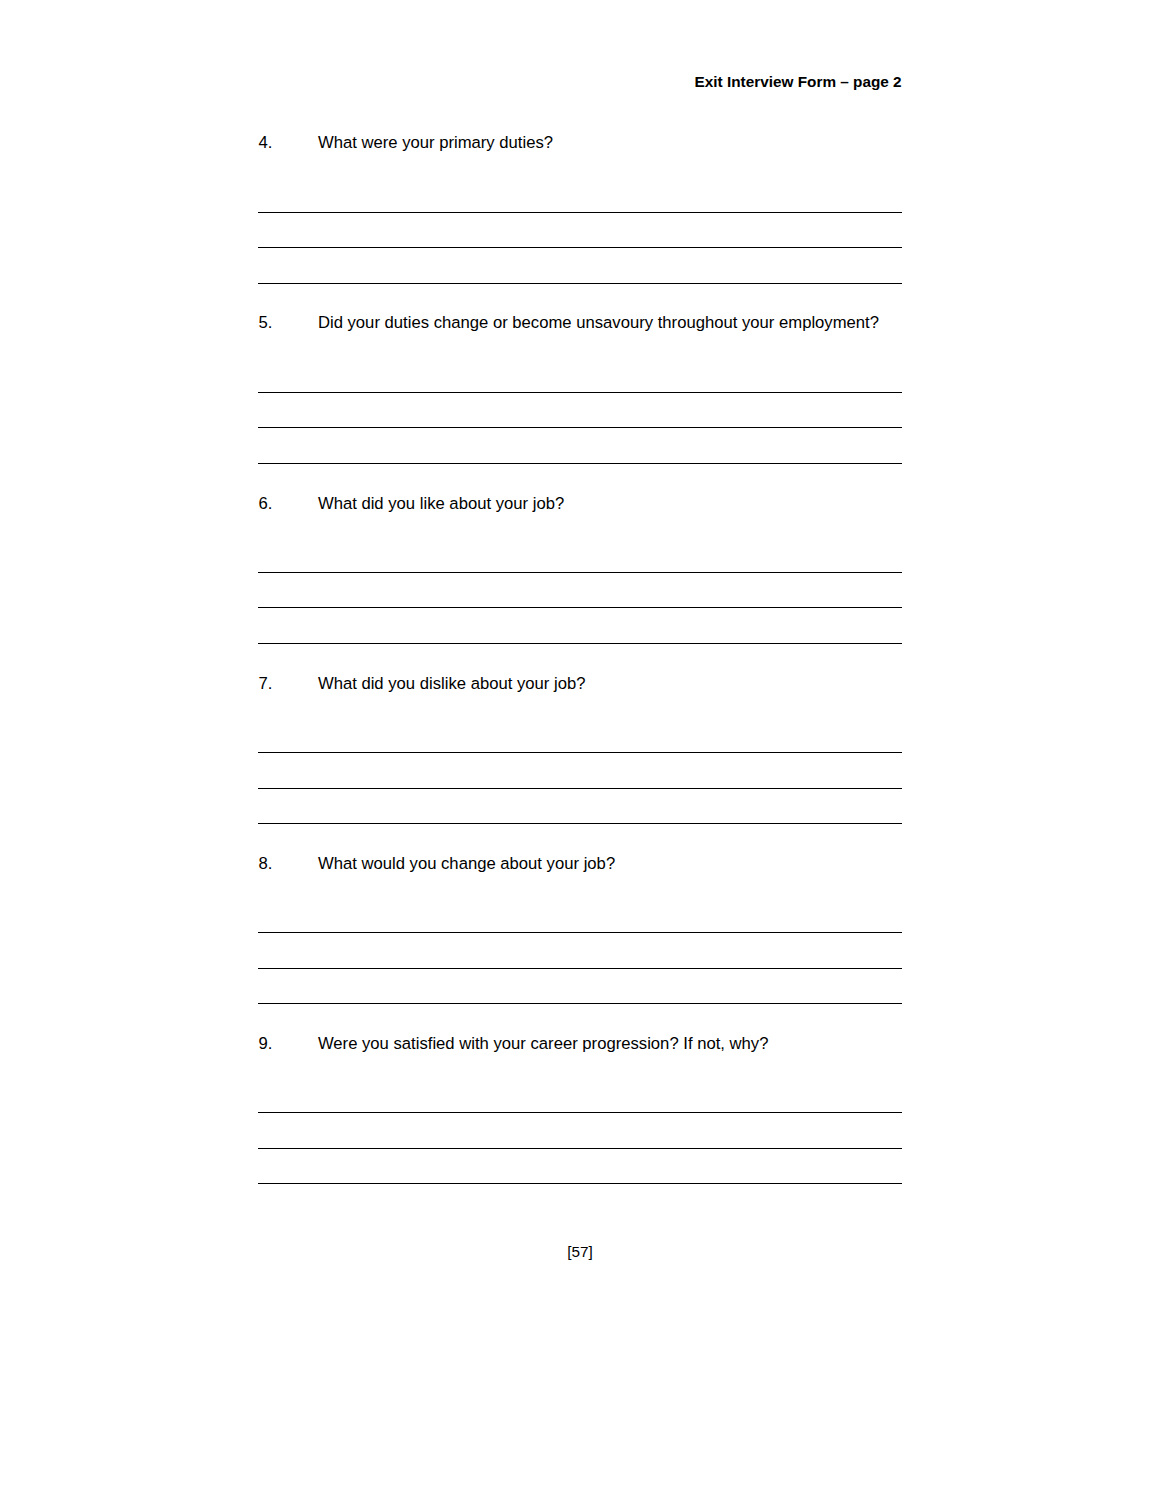Exit Interview Form – page 2
4.
What were your primary duties?
5.
Did your duties change or become unsavoury throughout your employment?
6.
What did you like about your job?
7.
What did you dislike about your job?
8.
What would you change about your job?
9.
Were you satisfied with your career progression? If not, why?
[57]